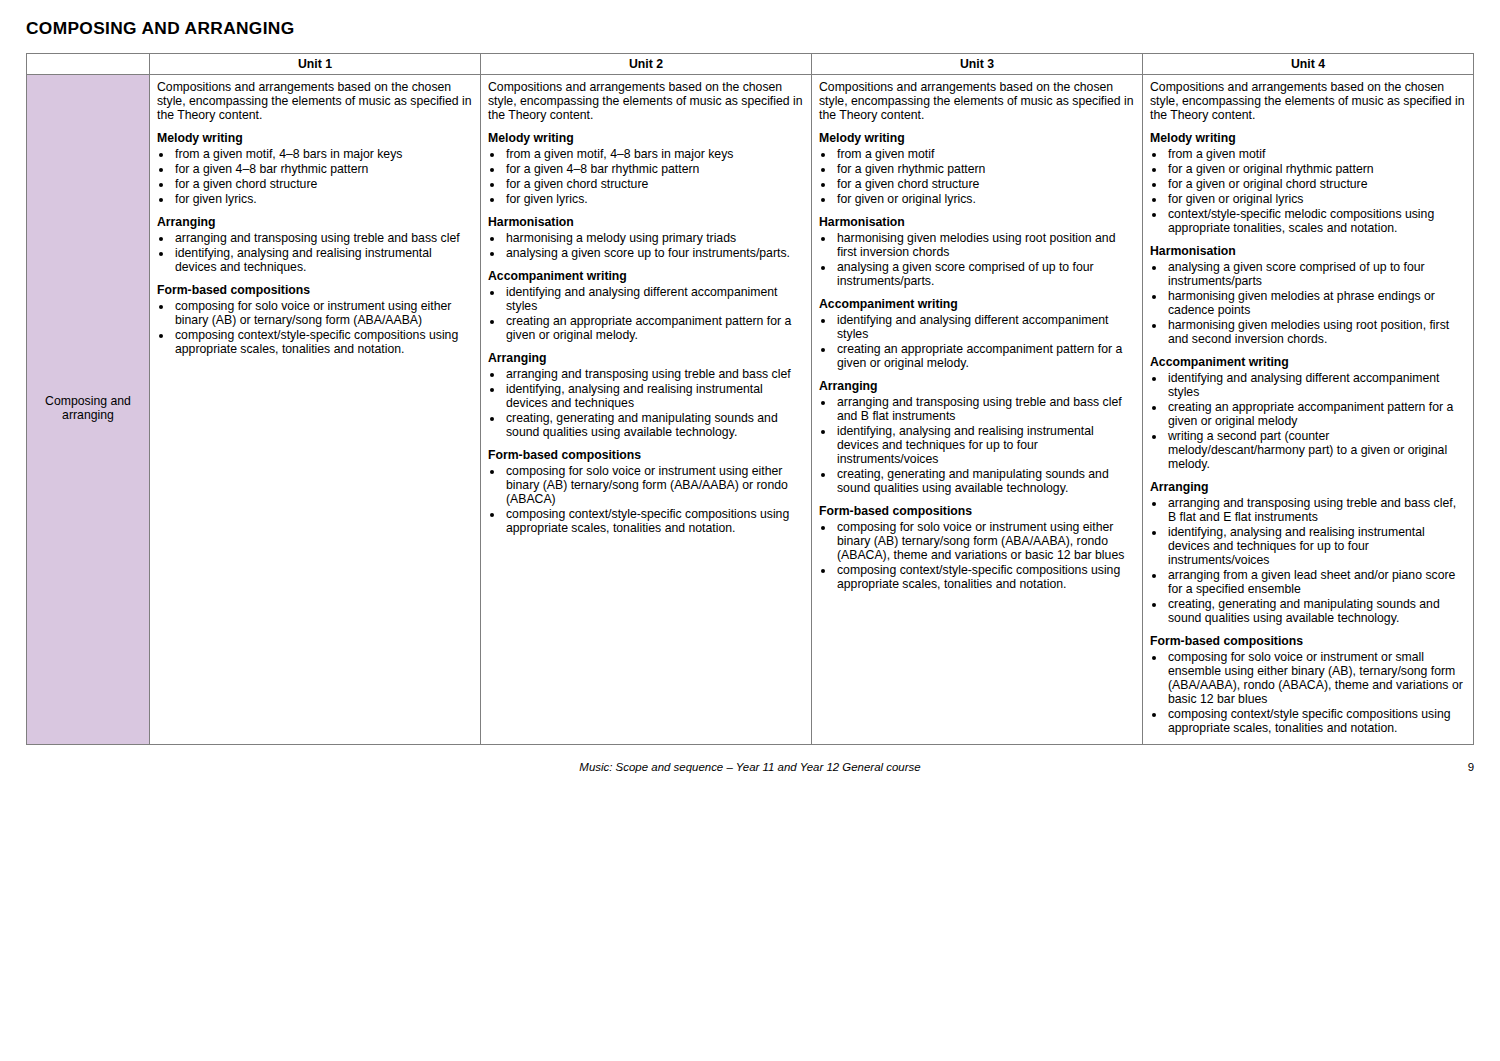COMPOSING AND ARRANGING
| | Unit 1 | Unit 2 | Unit 3 | Unit 4 |
| --- | --- | --- | --- | --- |
| Composing and arranging | Compositions and arrangements based on the chosen style, encompassing the elements of music as specified in the Theory content. Melody writing from a given motif, 4–8 bars in major keys for a given 4–8 bar rhythmic pattern for a given chord structure for given lyrics. Arranging arranging and transposing using treble and bass clef identifying, analysing and realising instrumental devices and techniques. Form-based compositions composing for solo voice or instrument using either binary (AB) or ternary/song form (ABA/AABA) composing context/style-specific compositions using appropriate scales, tonalities and notation. | Compositions and arrangements based on the chosen style, encompassing the elements of music as specified in the Theory content. Melody writing from a given motif, 4–8 bars in major keys for a given 4–8 bar rhythmic pattern for a given chord structure for given lyrics. Harmonisation harmonising a melody using primary triads analysing a given score up to four instruments/parts. Accompaniment writing identifying and analysing different accompaniment styles creating an appropriate accompaniment pattern for a given or original melody. Arranging arranging and transposing using treble and bass clef identifying, analysing and realising instrumental devices and techniques creating, generating and manipulating sounds and sound qualities using available technology. Form-based compositions composing for solo voice or instrument using either binary (AB) ternary/song form (ABA/AABA) or rondo (ABACA) composing context/style-specific compositions using appropriate scales, tonalities and notation. | Compositions and arrangements based on the chosen style, encompassing the elements of music as specified in the Theory content. Melody writing from a given motif for a given rhythmic pattern for a given chord structure for given or original lyrics. Harmonisation harmonising given melodies using root position and first inversion chords analysing a given score comprised of up to four instruments/parts. Accompaniment writing identifying and analysing different accompaniment styles creating an appropriate accompaniment pattern for a given or original melody. Arranging arranging and transposing using treble and bass clef and B flat instruments identifying, analysing and realising instrumental devices and techniques for up to four instruments/voices creating, generating and manipulating sounds and sound qualities using available technology. Form-based compositions composing for solo voice or instrument using either binary (AB) ternary/song form (ABA/AABA), rondo (ABACA), theme and variations or basic 12 bar blues composing context/style-specific compositions using appropriate scales, tonalities and notation. | Compositions and arrangements based on the chosen style, encompassing the elements of music as specified in the Theory content. Melody writing from a given motif for a given or original rhythmic pattern for a given or original chord structure for given or original lyrics context/style-specific melodic compositions using appropriate tonalities, scales and notation. Harmonisation analysing a given score comprised of up to four instruments/parts harmonising given melodies at phrase endings or cadence points harmonising given melodies using root position, first and second inversion chords. Accompaniment writing identifying and analysing different accompaniment styles creating an appropriate accompaniment pattern for a given or original melody writing a second part (counter melody/descant/harmony part) to a given or original melody. Arranging arranging and transposing using treble and bass clef, B flat and E flat instruments identifying, analysing and realising instrumental devices and techniques for up to four instruments/voices arranging from a given lead sheet and/or piano score for a specified ensemble creating, generating and manipulating sounds and sound qualities using available technology. Form-based compositions composing for solo voice or instrument or small ensemble using either binary (AB), ternary/song form (ABA/AABA), rondo (ABACA), theme and variations or basic 12 bar blues composing context/style specific compositions using appropriate scales, tonalities and notation. |
Music: Scope and sequence – Year 11 and Year 12 General course 9